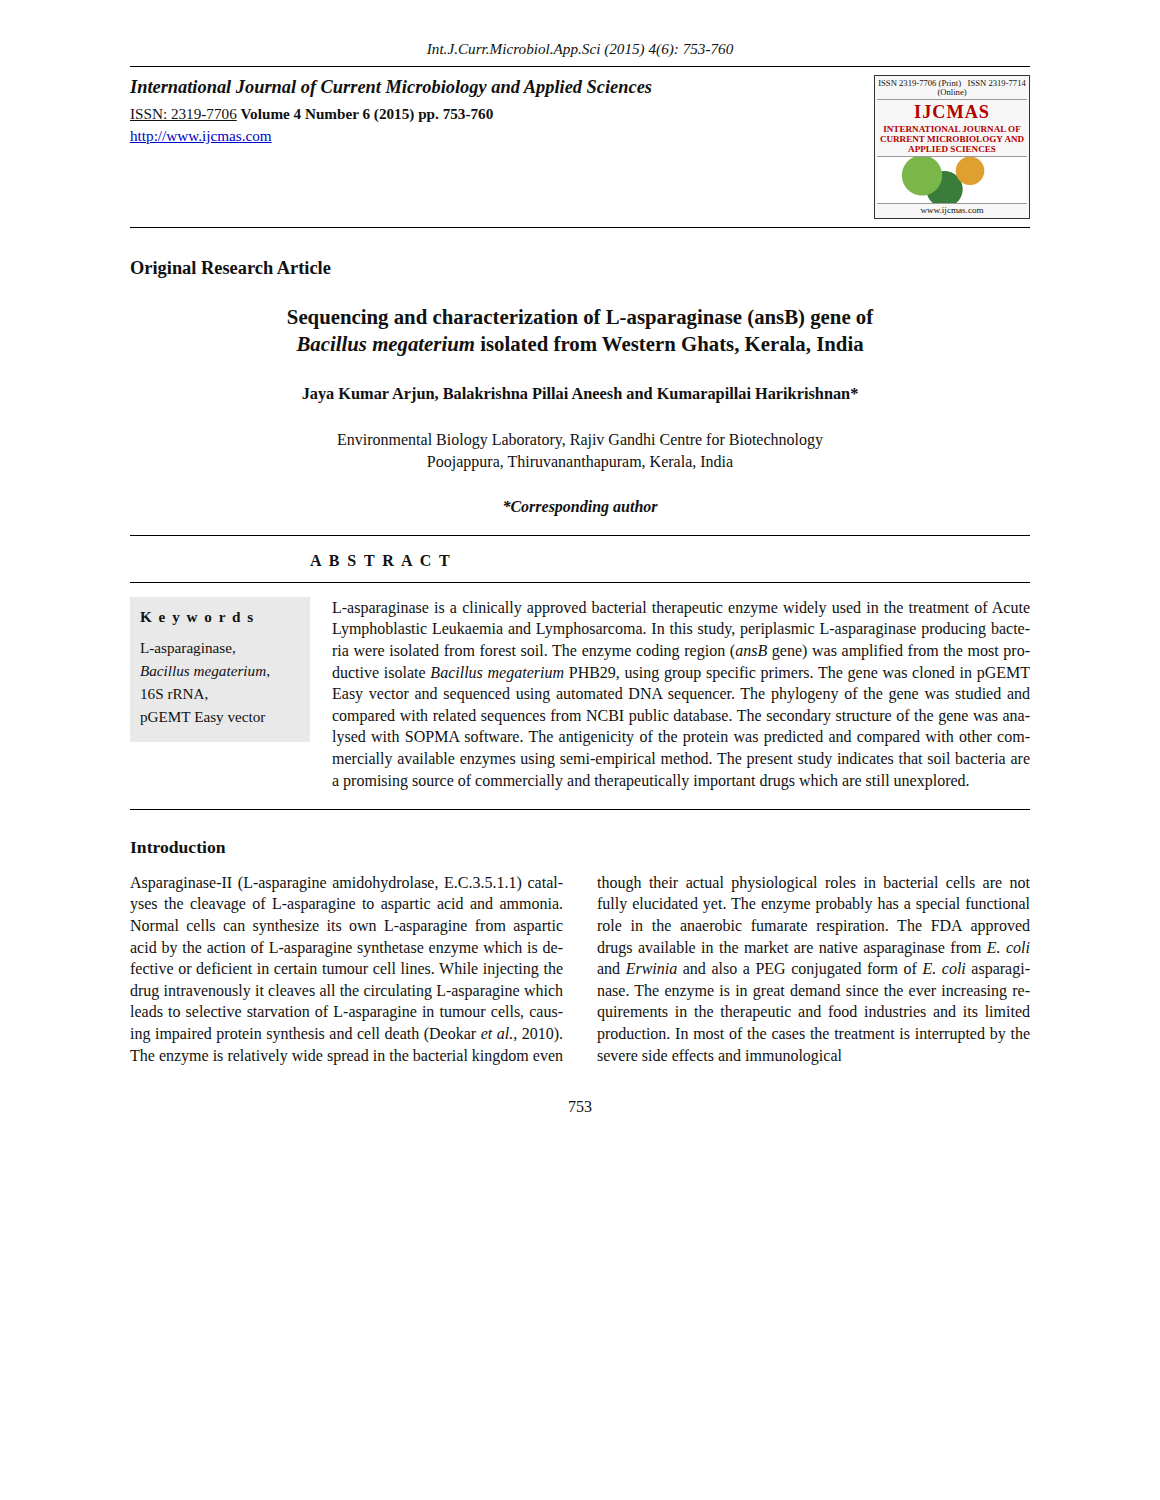Int.J.Curr.Microbiol.App.Sci (2015) 4(6): 753-760
International Journal of Current Microbiology and Applied Sciences
ISSN: 2319-7706 Volume 4 Number 6 (2015) pp. 753-760
http://www.ijcmas.com
ISSN 2319-7706 (Print) ISSN 2319-7714 (Online)
IJCMAS
INTERNATIONAL JOURNAL OF
CURRENT MICROBIOLOGY AND
APPLIED SCIENCES
www.ijcmas.com
Original Research Article
Sequencing and characterization of L-asparaginase (ansB) gene of
Bacillus megaterium isolated from Western Ghats, Kerala, India
Jaya Kumar Arjun, Balakrishna Pillai Aneesh and Kumarapillai Harikrishnan*
Environmental Biology Laboratory, Rajiv Gandhi Centre for Biotechnology
Poojappura, Thiruvananthapuram, Kerala, India
*Corresponding author
A B S T R A C T
K e y w o r d s
L-asparaginase,
Bacillus megaterium,
16S rRNA,
pGEMT Easy vector
L-asparaginase is a clinically approved bacterial therapeutic enzyme widely used in the treatment of Acute Lymphoblastic Leukaemia and Lymphosarcoma. In this study, periplasmic L-asparaginase producing bacteria were isolated from forest soil. The enzyme coding region (ansB gene) was amplified from the most productive isolate Bacillus megaterium PHB29, using group specific primers. The gene was cloned in pGEMT Easy vector and sequenced using automated DNA sequencer. The phylogeny of the gene was studied and compared with related sequences from NCBI public database. The secondary structure of the gene was analysed with SOPMA software. The antigenicity of the protein was predicted and compared with other commercially available enzymes using semi-empirical method. The present study indicates that soil bacteria are a promising source of commercially and therapeutically important drugs which are still unexplored.
Introduction
Asparaginase-II (L-asparagine amidohydrolase, E.C.3.5.1.1) catalyses the cleavage of L-asparagine to aspartic acid and ammonia. Normal cells can synthesize its own L-asparagine from aspartic acid by the action of L-asparagine synthetase enzyme which is defective or deficient in certain tumour cell lines. While injecting the drug intravenously it cleaves all the circulating L-asparagine which leads to selective starvation of L-asparagine in tumour cells, causing impaired protein synthesis and cell death (Deokar et al., 2010). The enzyme is relatively wide spread in the bacterial kingdom even though their actual physiological roles in bacterial cells are not fully elucidated yet. The enzyme probably has a special functional role in the anaerobic fumarate respiration. The FDA approved drugs available in the market are native asparaginase from E. coli and Erwinia and also a PEG conjugated form of E. coli asparaginase. The enzyme is in great demand since the ever increasing requirements in the therapeutic and food industries and its limited production. In most of the cases the treatment is interrupted by the severe side effects and immunological
753